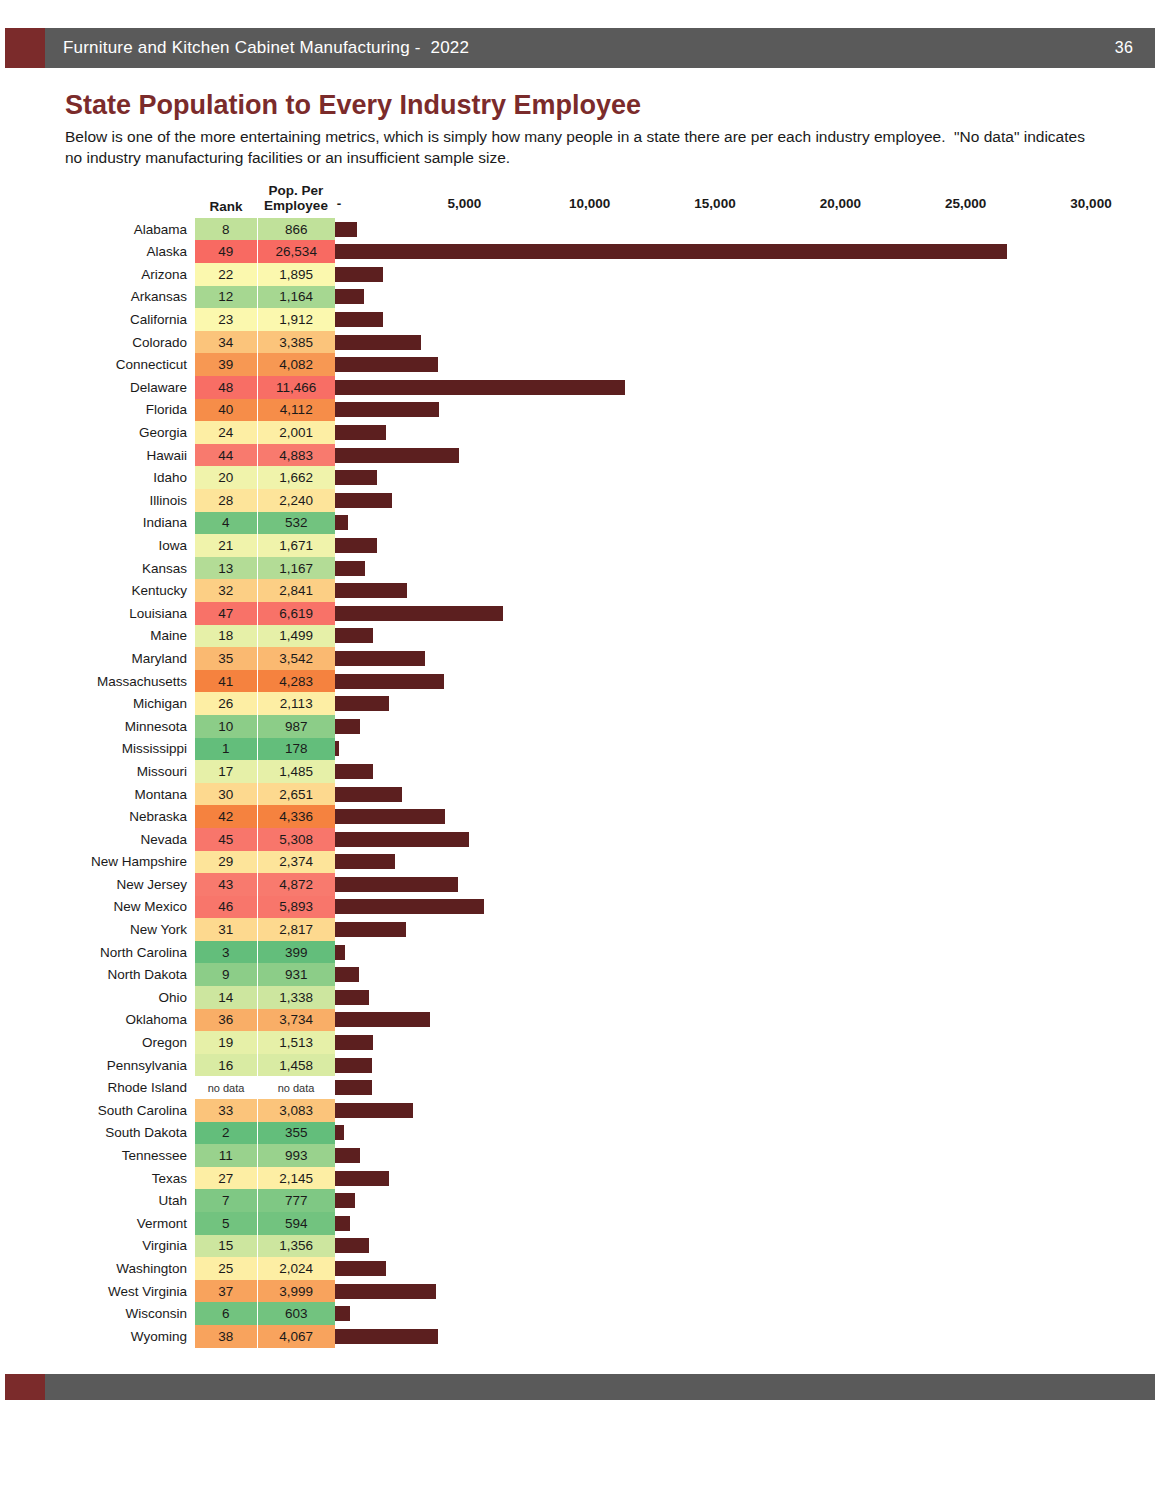Furniture and Kitchen Cabinet Manufacturing - 2022 36
State Population to Every Industry Employee
Below is one of the more entertaining metrics, which is simply how many people in a state there are per each industry employee. "No data" indicates no industry manufacturing facilities or an insufficient sample size.
| | Rank | Pop. Per Employee | - 5,000 10,000 15,000 20,000 25,000 30,000 |
| --- | --- | --- | --- |
| Alabama | 8 | 866 | |
| Alaska | 49 | 26,534 | |
| Arizona | 22 | 1,895 | |
| Arkansas | 12 | 1,164 | |
| California | 23 | 1,912 | |
| Colorado | 34 | 3,385 | |
| Connecticut | 39 | 4,082 | |
| Delaware | 48 | 11,466 | |
| Florida | 40 | 4,112 | |
| Georgia | 24 | 2,001 | |
| Hawaii | 44 | 4,883 | |
| Idaho | 20 | 1,662 | |
| Illinois | 28 | 2,240 | |
| Indiana | 4 | 532 | |
| Iowa | 21 | 1,671 | |
| Kansas | 13 | 1,167 | |
| Kentucky | 32 | 2,841 | |
| Louisiana | 47 | 6,619 | |
| Maine | 18 | 1,499 | |
| Maryland | 35 | 3,542 | |
| Massachusetts | 41 | 4,283 | |
| Michigan | 26 | 2,113 | |
| Minnesota | 10 | 987 | |
| Mississippi | 1 | 178 | |
| Missouri | 17 | 1,485 | |
| Montana | 30 | 2,651 | |
| Nebraska | 42 | 4,336 | |
| Nevada | 45 | 5,308 | |
| New Hampshire | 29 | 2,374 | |
| New Jersey | 43 | 4,872 | |
| New Mexico | 46 | 5,893 | |
| New York | 31 | 2,817 | |
| North Carolina | 3 | 399 | |
| North Dakota | 9 | 931 | |
| Ohio | 14 | 1,338 | |
| Oklahoma | 36 | 3,734 | |
| Oregon | 19 | 1,513 | |
| Pennsylvania | 16 | 1,458 | |
| Rhode Island | no data | no data | |
| South Carolina | 33 | 3,083 | |
| South Dakota | 2 | 355 | |
| Tennessee | 11 | 993 | |
| Texas | 27 | 2,145 | |
| Utah | 7 | 777 | |
| Vermont | 5 | 594 | |
| Virginia | 15 | 1,356 | |
| Washington | 25 | 2,024 | |
| West Virginia | 37 | 3,999 | |
| Wisconsin | 6 | 603 | |
| Wyoming | 38 | 4,067 | |